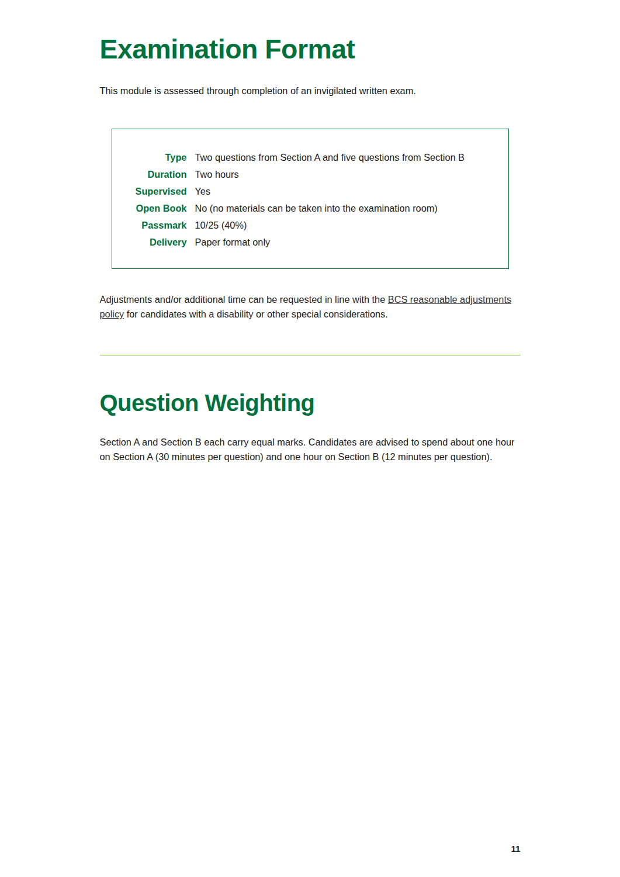Examination Format
This module is assessed through completion of an invigilated written exam.
| Type | Two questions from Section A and five questions from Section B |
| Duration | Two hours |
| Supervised | Yes |
| Open Book | No (no materials can be taken into the examination room) |
| Passmark | 10/25 (40%) |
| Delivery | Paper format only |
Adjustments and/or additional time can be requested in line with the BCS reasonable adjustments policy for candidates with a disability or other special considerations.
Question Weighting
Section A and Section B each carry equal marks. Candidates are advised to spend about one hour on Section A (30 minutes per question) and one hour on Section B (12 minutes per question).
11